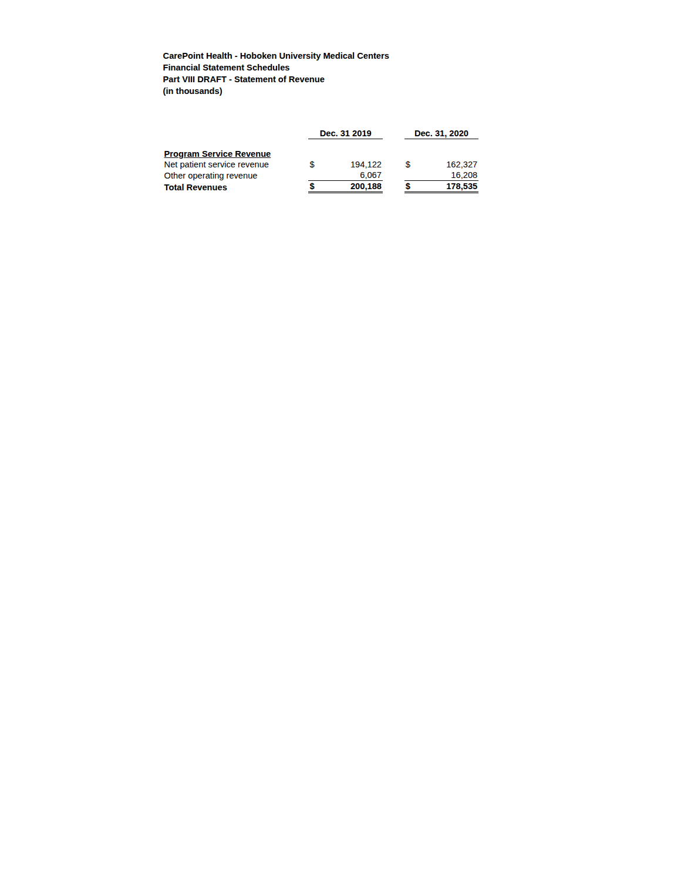CarePoint Health - Hoboken University Medical Centers
Financial Statement Schedules
Part VIII DRAFT - Statement of Revenue
(in thousands)
| | Dec. 31 2019 | | Dec. 31, 2020 |
| Program Service Revenue |
| Net patient service revenue | $ | 194,122 | | $ | 162,327 |
| Other operating revenue | | 6,067 | | | 16,208 |
| Total Revenues | $ | 200,188 | | $ | 178,535 |